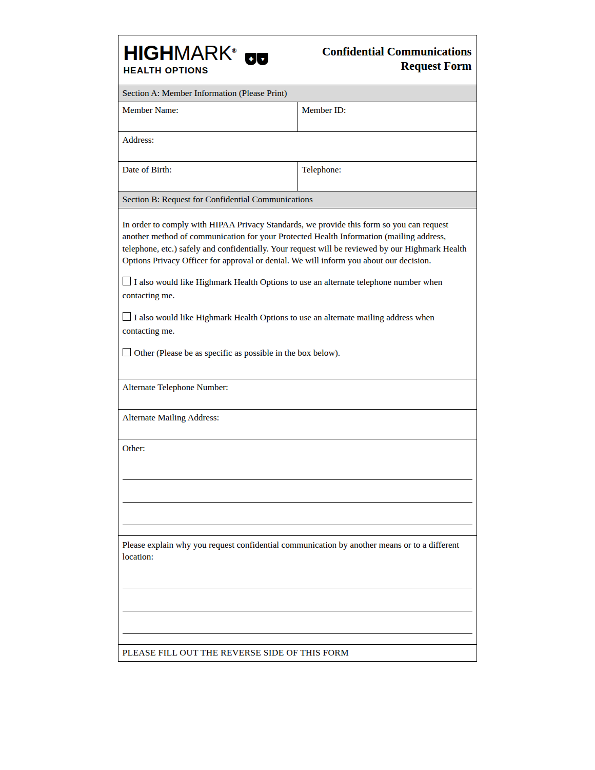HIGH MARK® ✚▼
HEALTH OPTIONS
Confidential Communications
Request Form
| Section A: Member Information (Please Print) |
| Member Name: | Member ID: |
| Address: |
| Date of Birth: | Telephone: |
| Section B: Request for Confidential Communications |
| In order to comply with HIPAA Privacy Standards, we provide this form so you can request another method of communication for your Protected Health Information (mailing address, telephone, etc.) safely and confidentially. Your request will be reviewed by our Highmark Health Options Privacy Officer for approval or denial. We will inform you about our decision. I also would like Highmark Health Options to use an alternate telephone number when contacting me. I also would like Highmark Health Options to use an alternate mailing address when contacting me. Other (Please be as specific as possible in the box below). |
| Alternate Telephone Number: |
| Alternate Mailing Address: |
| Other: |
| Please explain why you request confidential communication by another means or to a different location: |
| PLEASE FILL OUT THE REVERSE SIDE OF THIS FORM |